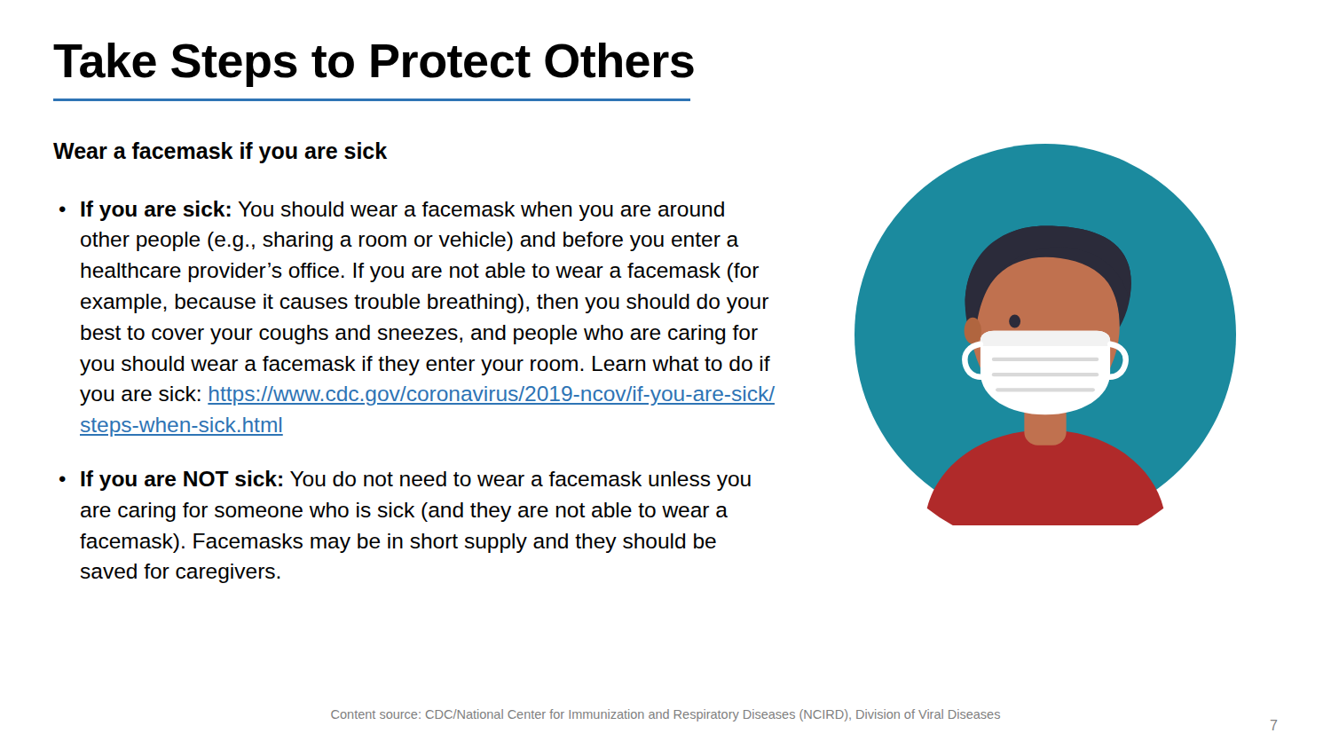Take Steps to Protect Others
Wear a facemask if you are sick
If you are sick: You should wear a facemask when you are around other people (e.g., sharing a room or vehicle) and before you enter a healthcare provider’s office. If you are not able to wear a facemask (for example, because it causes trouble breathing), then you should do your best to cover your coughs and sneezes, and people who are caring for you should wear a facemask if they enter your room. Learn what to do if you are sick: https://www.cdc.gov/coronavirus/2019-ncov/if-you-are-sick/steps-when-sick.html
If you are NOT sick: You do not need to wear a facemask unless you are caring for someone who is sick (and they are not able to wear a facemask). Facemasks may be in short supply and they should be saved for caregivers.
Illustration of a person wearing a facemask A circular teal badge containing a stylized person with dark hair, brown skin, a red shirt, and a white surgical facemask covering the nose and mouth.
Content source: CDC/National Center for Immunization and Respiratory Diseases (NCIRD), Division of Viral Diseases
7